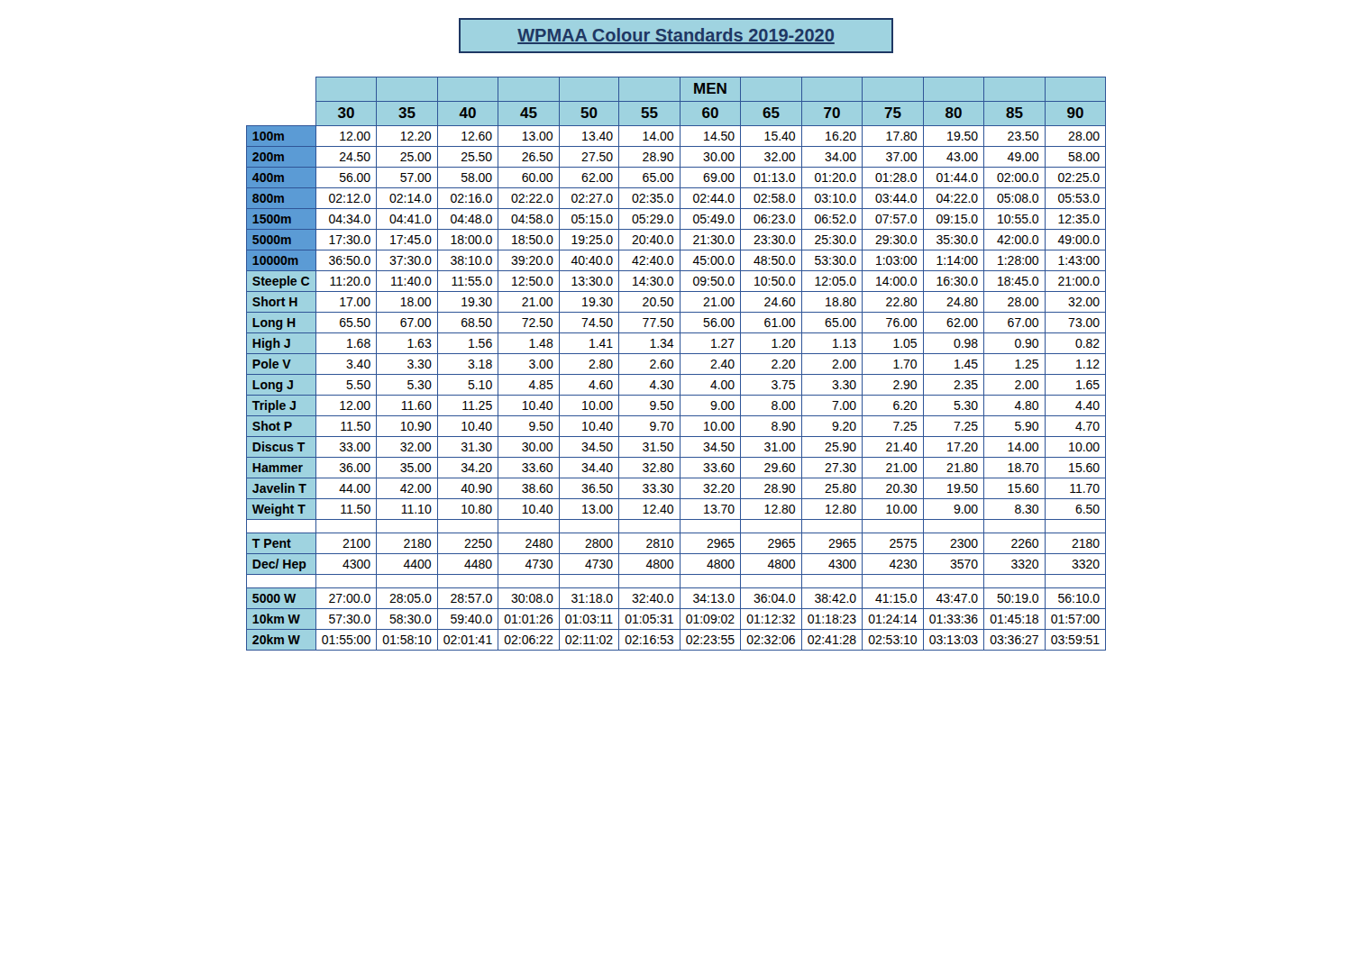WPMAA Colour Standards 2019-2020
| | | | | | | | MEN | | | | | | |
| --- | --- | --- | --- | --- | --- | --- | --- | --- | --- | --- | --- | --- | --- |
| 30 | 35 | 40 | 45 | 50 | 55 | 60 | 65 | 70 | 75 | 80 | 85 | 90 |
| 100m | 12.00 | 12.20 | 12.60 | 13.00 | 13.40 | 14.00 | 14.50 | 15.40 | 16.20 | 17.80 | 19.50 | 23.50 | 28.00 |
| 200m | 24.50 | 25.00 | 25.50 | 26.50 | 27.50 | 28.90 | 30.00 | 32.00 | 34.00 | 37.00 | 43.00 | 49.00 | 58.00 |
| 400m | 56.00 | 57.00 | 58.00 | 60.00 | 62.00 | 65.00 | 69.00 | 01:13.0 | 01:20.0 | 01:28.0 | 01:44.0 | 02:00.0 | 02:25.0 |
| 800m | 02:12.0 | 02:14.0 | 02:16.0 | 02:22.0 | 02:27.0 | 02:35.0 | 02:44.0 | 02:58.0 | 03:10.0 | 03:44.0 | 04:22.0 | 05:08.0 | 05:53.0 |
| 1500m | 04:34.0 | 04:41.0 | 04:48.0 | 04:58.0 | 05:15.0 | 05:29.0 | 05:49.0 | 06:23.0 | 06:52.0 | 07:57.0 | 09:15.0 | 10:55.0 | 12:35.0 |
| 5000m | 17:30.0 | 17:45.0 | 18:00.0 | 18:50.0 | 19:25.0 | 20:40.0 | 21:30.0 | 23:30.0 | 25:30.0 | 29:30.0 | 35:30.0 | 42:00.0 | 49:00.0 |
| 10000m | 36:50.0 | 37:30.0 | 38:10.0 | 39:20.0 | 40:40.0 | 42:40.0 | 45:00.0 | 48:50.0 | 53:30.0 | 1:03:00 | 1:14:00 | 1:28:00 | 1:43:00 |
| Steeple C | 11:20.0 | 11:40.0 | 11:55.0 | 12:50.0 | 13:30.0 | 14:30.0 | 09:50.0 | 10:50.0 | 12:05.0 | 14:00.0 | 16:30.0 | 18:45.0 | 21:00.0 |
| Short H | 17.00 | 18.00 | 19.30 | 21.00 | 19.30 | 20.50 | 21.00 | 24.60 | 18.80 | 22.80 | 24.80 | 28.00 | 32.00 |
| Long H | 65.50 | 67.00 | 68.50 | 72.50 | 74.50 | 77.50 | 56.00 | 61.00 | 65.00 | 76.00 | 62.00 | 67.00 | 73.00 |
| High J | 1.68 | 1.63 | 1.56 | 1.48 | 1.41 | 1.34 | 1.27 | 1.20 | 1.13 | 1.05 | 0.98 | 0.90 | 0.82 |
| Pole V | 3.40 | 3.30 | 3.18 | 3.00 | 2.80 | 2.60 | 2.40 | 2.20 | 2.00 | 1.70 | 1.45 | 1.25 | 1.12 |
| Long J | 5.50 | 5.30 | 5.10 | 4.85 | 4.60 | 4.30 | 4.00 | 3.75 | 3.30 | 2.90 | 2.35 | 2.00 | 1.65 |
| Triple J | 12.00 | 11.60 | 11.25 | 10.40 | 10.00 | 9.50 | 9.00 | 8.00 | 7.00 | 6.20 | 5.30 | 4.80 | 4.40 |
| Shot P | 11.50 | 10.90 | 10.40 | 9.50 | 10.40 | 9.70 | 10.00 | 8.90 | 9.20 | 7.25 | 7.25 | 5.90 | 4.70 |
| Discus T | 33.00 | 32.00 | 31.30 | 30.00 | 34.50 | 31.50 | 34.50 | 31.00 | 25.90 | 21.40 | 17.20 | 14.00 | 10.00 |
| Hammer | 36.00 | 35.00 | 34.20 | 33.60 | 34.40 | 32.80 | 33.60 | 29.60 | 27.30 | 21.00 | 21.80 | 18.70 | 15.60 |
| Javelin T | 44.00 | 42.00 | 40.90 | 38.60 | 36.50 | 33.30 | 32.20 | 28.90 | 25.80 | 20.30 | 19.50 | 15.60 | 11.70 |
| Weight T | 11.50 | 11.10 | 10.80 | 10.40 | 13.00 | 12.40 | 13.70 | 12.80 | 12.80 | 10.00 | 9.00 | 8.30 | 6.50 |
| T Pent | 2100 | 2180 | 2250 | 2480 | 2800 | 2810 | 2965 | 2965 | 2965 | 2575 | 2300 | 2260 | 2180 |
| Dec/ Hep | 4300 | 4400 | 4480 | 4730 | 4730 | 4800 | 4800 | 4800 | 4300 | 4230 | 3570 | 3320 | 3320 |
| 5000 W | 27:00.0 | 28:05.0 | 28:57.0 | 30:08.0 | 31:18.0 | 32:40.0 | 34:13.0 | 36:04.0 | 38:42.0 | 41:15.0 | 43:47.0 | 50:19.0 | 56:10.0 |
| 10km W | 57:30.0 | 58:30.0 | 59:40.0 | 01:01:26 | 01:03:11 | 01:05:31 | 01:09:02 | 01:12:32 | 01:18:23 | 01:24:14 | 01:33:36 | 01:45:18 | 01:57:00 |
| 20km W | 01:55:00 | 01:58:10 | 02:01:41 | 02:06:22 | 02:11:02 | 02:16:53 | 02:23:55 | 02:32:06 | 02:41:28 | 02:53:10 | 03:13:03 | 03:36:27 | 03:59:51 |